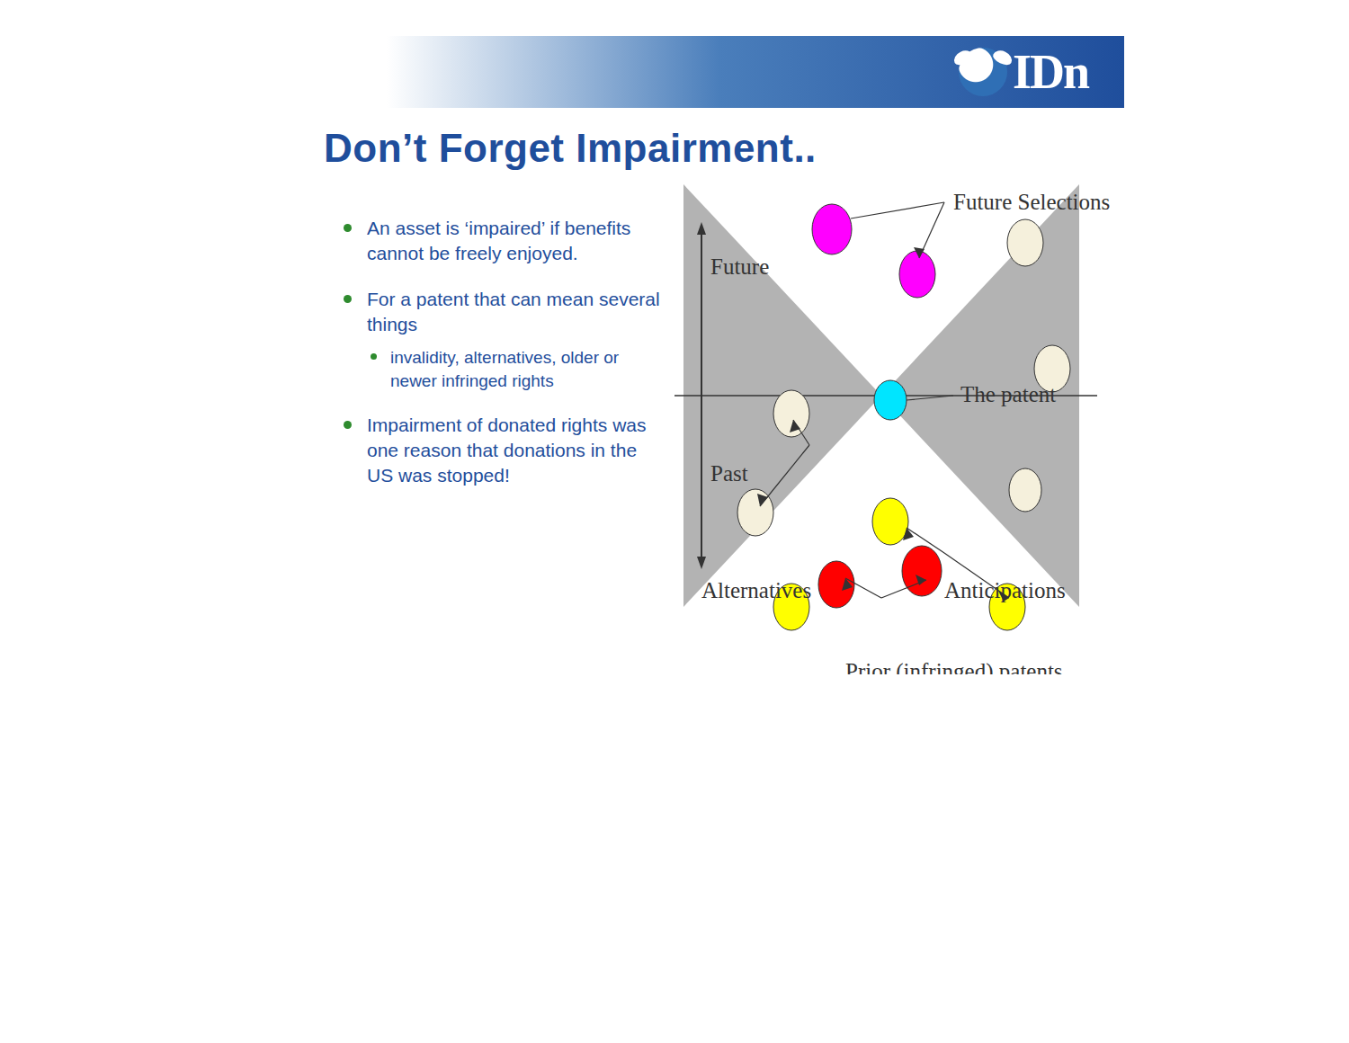IDn
Don’t Forget Impairment..
An asset is ‘impaired’ if benefits cannot be freely enjoyed.
For a patent that can mean several things
invalidity, alternatives, older or newer infringed rights
Impairment of donated rights was one reason that donations in the US was stopped!
Future Selections Future The patent Past Alternatives Anticipations Prior (infringed) patents